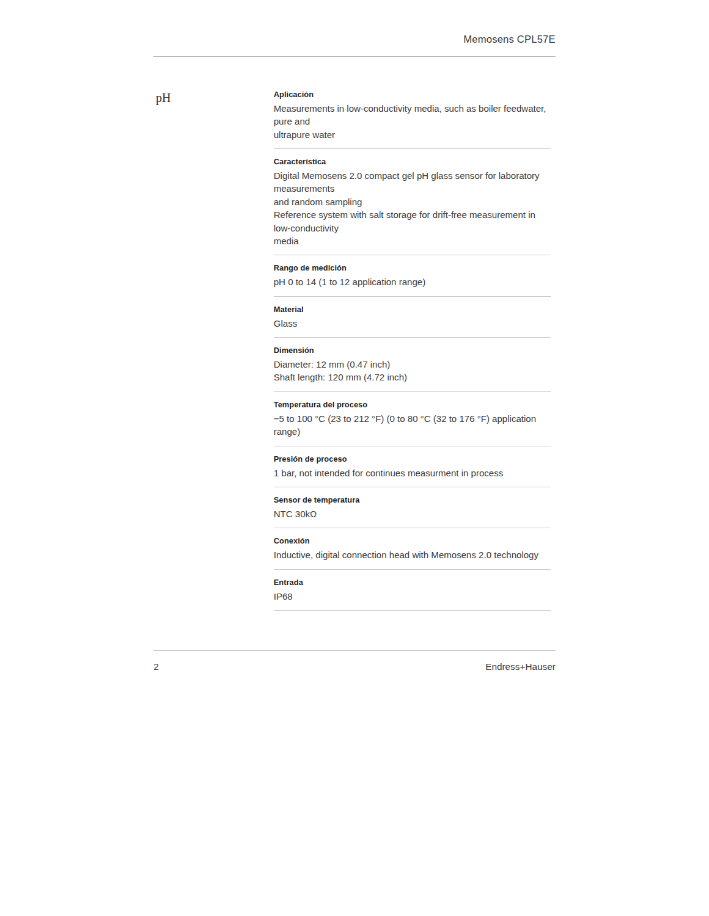Memosens CPL57E
pH
Aplicación
Measurements in low-conductivity media, such as boiler feedwater, pure and
ultrapure water
Característica
Digital Memosens 2.0 compact gel pH glass sensor for laboratory measurements
and random sampling
Reference system with salt storage for drift-free measurement in low-conductivity
media
Rango de medición
pH 0 to 14 (1 to 12 application range)
Material
Glass
Dimensión
Diameter: 12 mm (0.47 inch)
Shaft length: 120 mm (4.72 inch)
Temperatura del proceso
−5 to 100 °C (23 to 212 °F) (0 to 80 °C (32 to 176 °F) application range)
Presión de proceso
1 bar, not intended for continues measurment in process
Sensor de temperatura
NTC 30kΩ
Conexión
Inductive, digital connection head with Memosens 2.0 technology
Entrada
IP68
2 Endress+Hauser